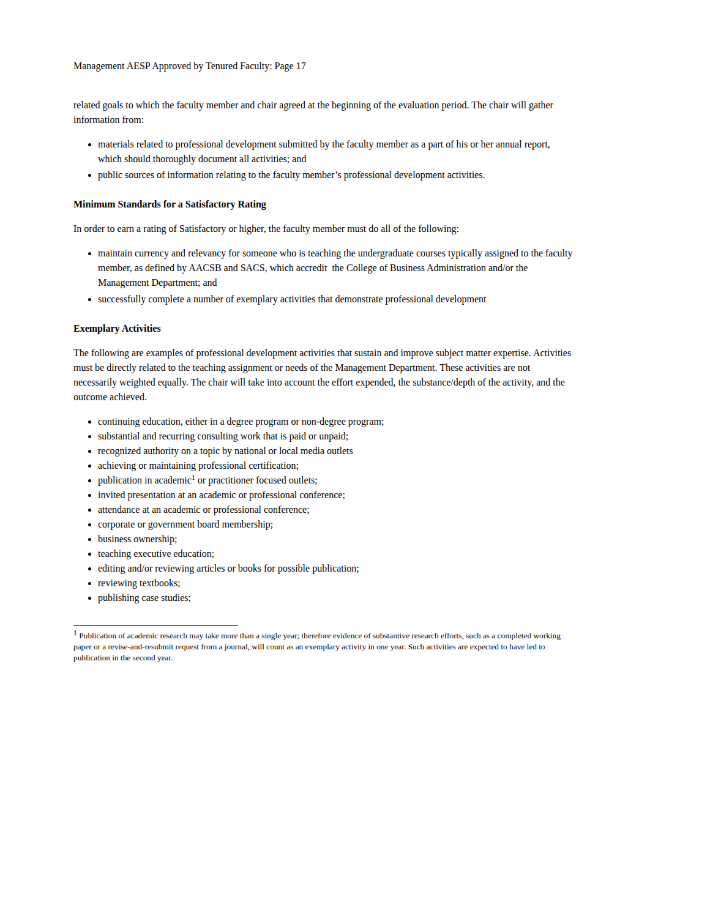Management AESP Approved by Tenured Faculty: Page 17
related goals to which the faculty member and chair agreed at the beginning of the evaluation period. The chair will gather information from:
materials related to professional development submitted by the faculty member as a part of his or her annual report, which should thoroughly document all activities; and
public sources of information relating to the faculty member’s professional development activities.
Minimum Standards for a Satisfactory Rating
In order to earn a rating of Satisfactory or higher, the faculty member must do all of the following:
maintain currency and relevancy for someone who is teaching the undergraduate courses typically assigned to the faculty member, as defined by AACSB and SACS, which accredit the College of Business Administration and/or the Management Department; and
successfully complete a number of exemplary activities that demonstrate professional development
Exemplary Activities
The following are examples of professional development activities that sustain and improve subject matter expertise. Activities must be directly related to the teaching assignment or needs of the Management Department. These activities are not necessarily weighted equally. The chair will take into account the effort expended, the substance/depth of the activity, and the outcome achieved.
continuing education, either in a degree program or non-degree program;
substantial and recurring consulting work that is paid or unpaid;
recognized authority on a topic by national or local media outlets
achieving or maintaining professional certification;
publication in academic1 or practitioner focused outlets;
invited presentation at an academic or professional conference;
attendance at an academic or professional conference;
corporate or government board membership;
business ownership;
teaching executive education;
editing and/or reviewing articles or books for possible publication;
reviewing textbooks;
publishing case studies;
1 Publication of academic research may take more than a single year; therefore evidence of substantive research efforts, such as a completed working paper or a revise-and-resubmit request from a journal, will count as an exemplary activity in one year. Such activities are expected to have led to publication in the second year.